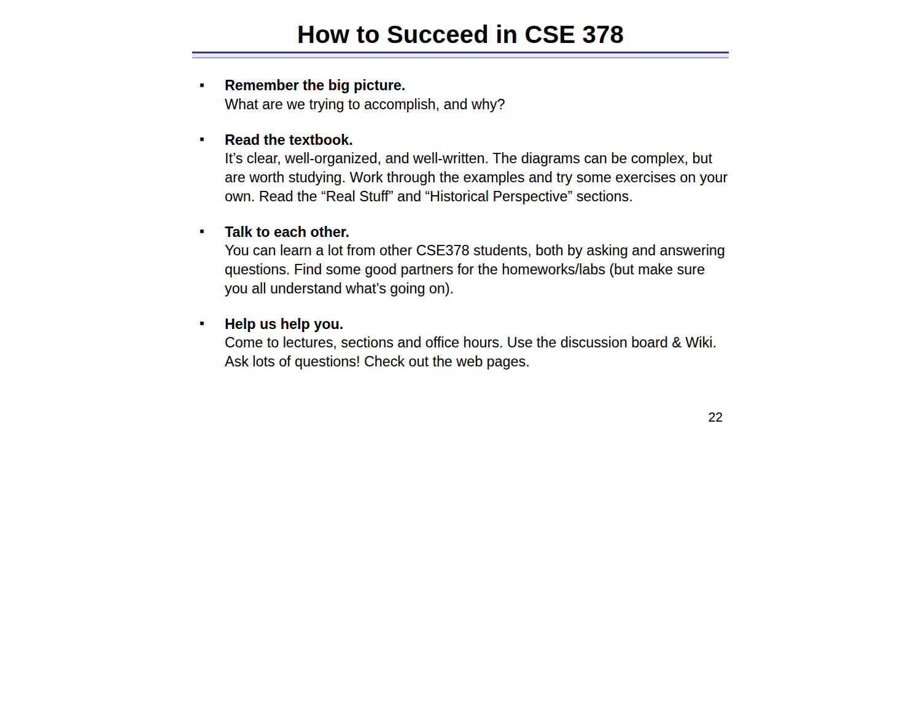How to Succeed in CSE 378
Remember the big picture. What are we trying to accomplish, and why?
Read the textbook. It’s clear, well-organized, and well-written. The diagrams can be complex, but are worth studying. Work through the examples and try some exercises on your own. Read the “Real Stuff” and “Historical Perspective” sections.
Talk to each other. You can learn a lot from other CSE378 students, both by asking and answering questions. Find some good partners for the homeworks/labs (but make sure you all understand what’s going on).
Help us help you. Come to lectures, sections and office hours. Use the discussion board & Wiki. Ask lots of questions! Check out the web pages.
22